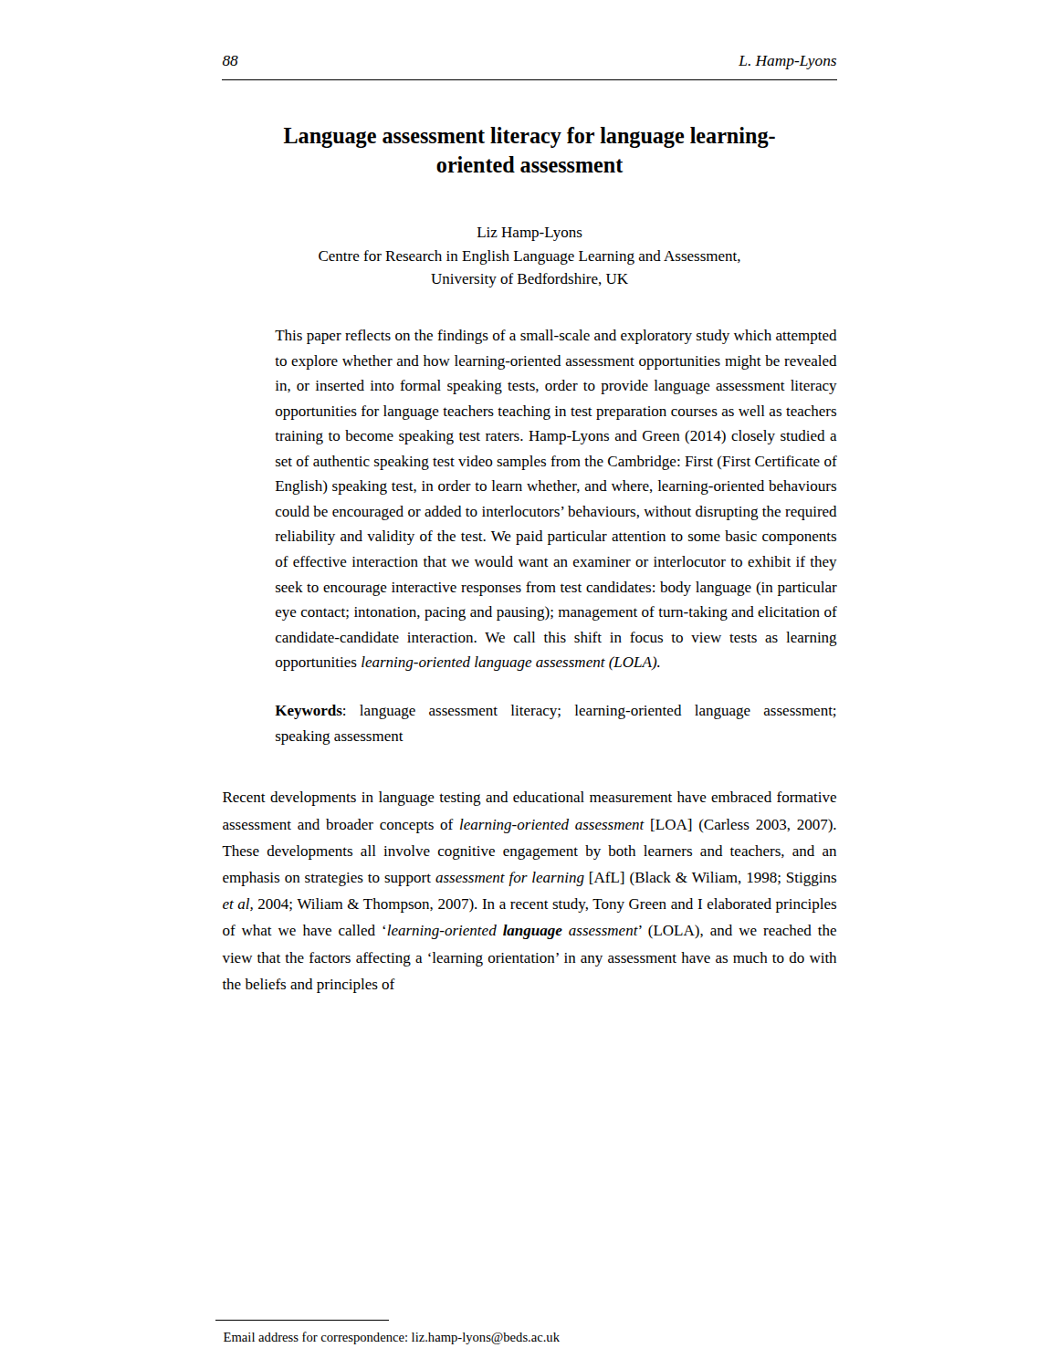88 L. Hamp-Lyons
Language assessment literacy for language learning-oriented assessment
Liz Hamp-Lyons Centre for Research in English Language Learning and Assessment, University of Bedfordshire, UK
This paper reflects on the findings of a small-scale and exploratory study which attempted to explore whether and how learning-oriented assessment opportunities might be revealed in, or inserted into formal speaking tests, order to provide language assessment literacy opportunities for language teachers teaching in test preparation courses as well as teachers training to become speaking test raters. Hamp-Lyons and Green (2014) closely studied a set of authentic speaking test video samples from the Cambridge: First (First Certificate of English) speaking test, in order to learn whether, and where, learning-oriented behaviours could be encouraged or added to interlocutors’ behaviours, without disrupting the required reliability and validity of the test. We paid particular attention to some basic components of effective interaction that we would want an examiner or interlocutor to exhibit if they seek to encourage interactive responses from test candidates: body language (in particular eye contact; intonation, pacing and pausing); management of turn-taking and elicitation of candidate-candidate interaction. We call this shift in focus to view tests as learning opportunities learning-oriented language assessment (LOLA).
Keywords: language assessment literacy; learning-oriented language assessment; speaking assessment
Recent developments in language testing and educational measurement have embraced formative assessment and broader concepts of learning-oriented assessment [LOA] (Carless 2003, 2007). These developments all involve cognitive engagement by both learners and teachers, and an emphasis on strategies to support assessment for learning [AfL] (Black & Wiliam, 1998; Stiggins et al, 2004; Wiliam & Thompson, 2007). In a recent study, Tony Green and I elaborated principles of what we have called ‘learning-oriented language assessment’ (LOLA), and we reached the view that the factors affecting a ‘learning orientation’ in any assessment have as much to do with the beliefs and principles of
Email address for correspondence: liz.hamp-lyons@beds.ac.uk